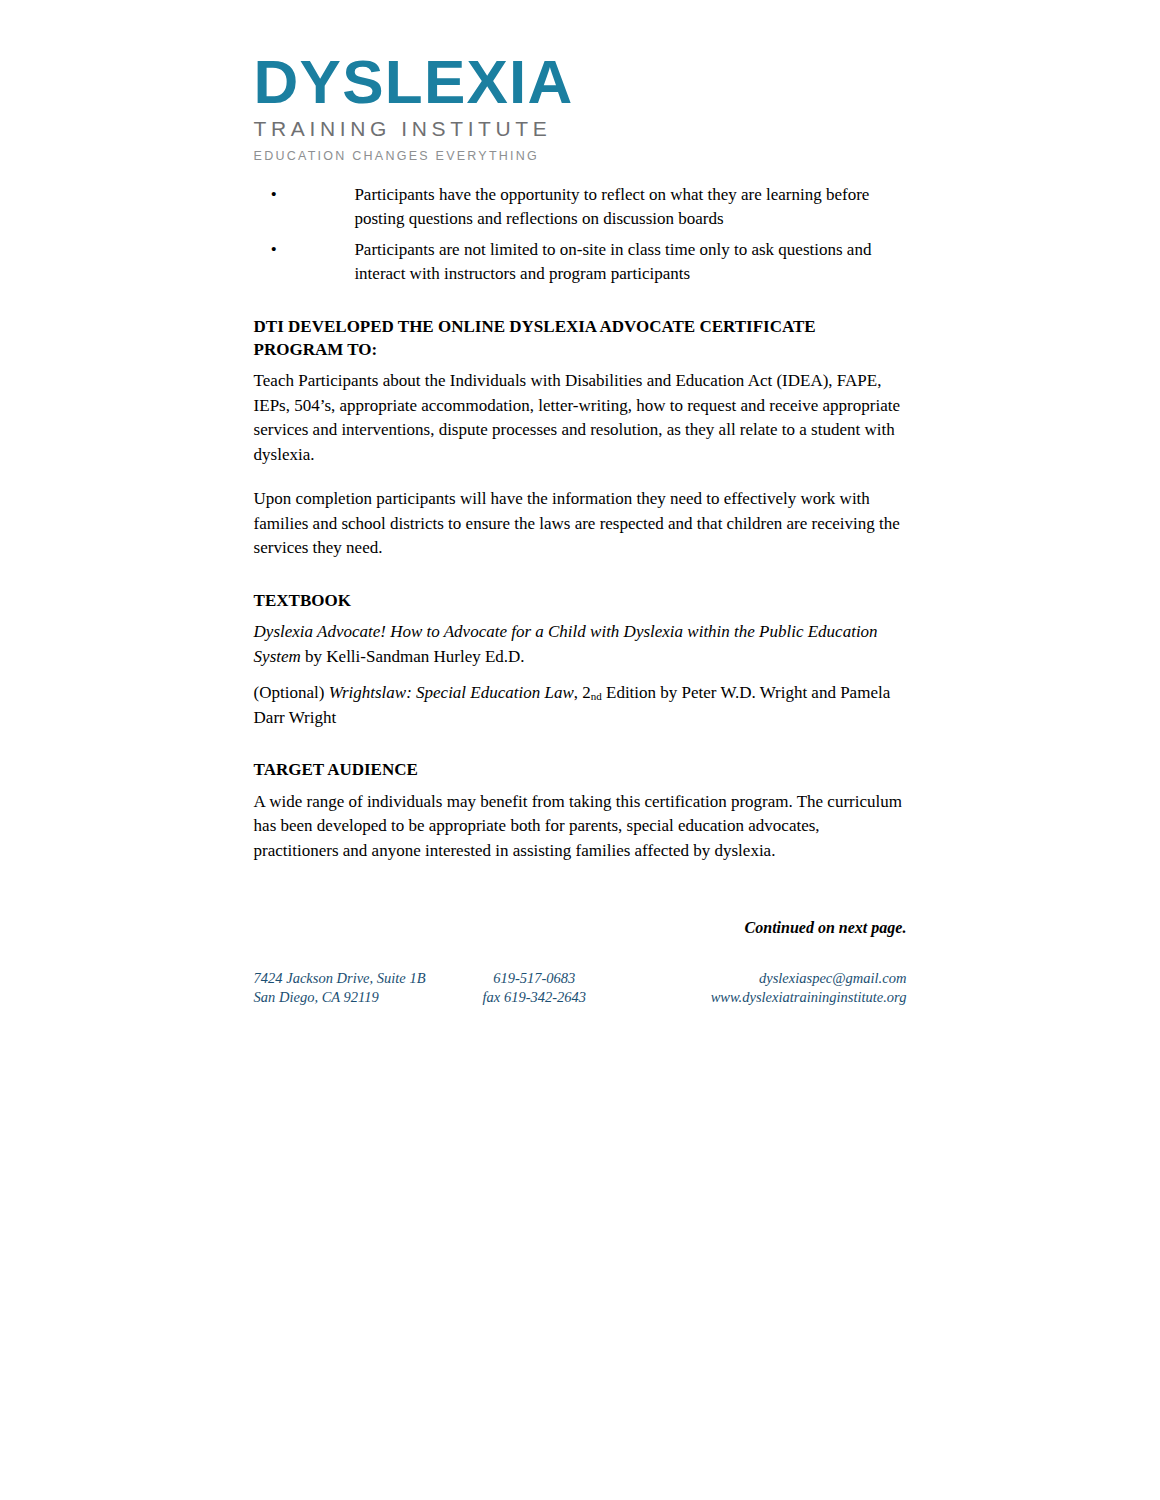DYSLEXIA
TRAINING INSTITUTE
EDUCATION CHANGES EVERYTHING
Participants have the opportunity to reflect on what they are learning before posting questions and reflections on discussion boards
Participants are not limited to on-site in class time only to ask questions and interact with instructors and program participants
DTI developed the Online Dyslexia Advocate Certificate Program to:
Teach Participants about the Individuals with Disabilities and Education Act (IDEA), FAPE, IEPs, 504’s, appropriate accommodation, letter-writing, how to request and receive appropriate services and interventions, dispute processes and resolution, as they all relate to a student with dyslexia.
Upon completion participants will have the information they need to effectively work with families and school districts to ensure the laws are respected and that children are receiving the services they need.
Textbook
Dyslexia Advocate! How to Advocate for a Child with Dyslexia within the Public Education System by Kelli-Sandman Hurley Ed.D.
(Optional) Wrightslaw: Special Education Law, 2nd Edition by Peter W.D. Wright and Pamela Darr Wright
Target Audience
A wide range of individuals may benefit from taking this certification program. The curriculum has been developed to be appropriate both for parents, special education advocates, practitioners and anyone interested in assisting families affected by dyslexia.
Continued on next page.
| 7424 Jackson Drive, Suite 1B San Diego, CA 92119 | 619-517-0683 fax 619-342-2643 | dyslexiaspec@gmail.com www.dyslexiatraininginstitute.org |